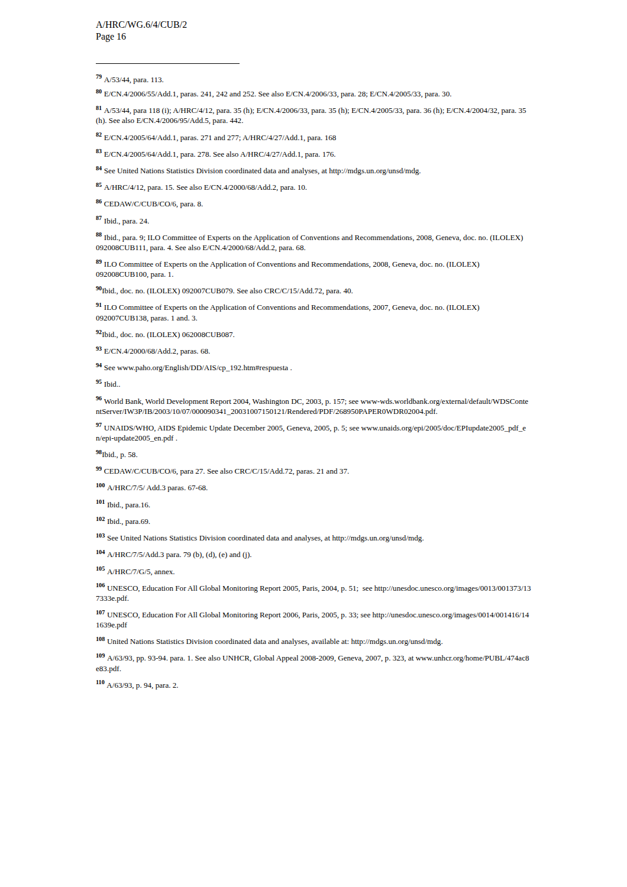A/HRC/WG.6/4/CUB/2
Page 16
79A/53/44, para. 113.
80E/CN.4/2006/55/Add.1, paras. 241, 242 and 252. See also E/CN.4/2006/33, para. 28; E/CN.4/2005/33, para. 30.
81A/53/44, para 118 (i); A/HRC/4/12, para. 35 (h); E/CN.4/2006/33, para. 35 (h); E/CN.4/2005/33, para. 36 (h); E/CN.4/2004/32, para. 35 (h). See also E/CN.4/2006/95/Add.5, para. 442.
82E/CN.4/2005/64/Add.1, paras. 271 and 277; A/HRC/4/27/Add.1, para. 168
83E/CN.4/2005/64/Add.1, para. 278. See also A/HRC/4/27/Add.1, para. 176.
84See United Nations Statistics Division coordinated data and analyses, at http://mdgs.un.org/unsd/mdg.
85A/HRC/4/12, para. 15. See also E/CN.4/2000/68/Add.2, para. 10.
86CEDAW/C/CUB/CO/6, para. 8.
87Ibid., para. 24.
88Ibid., para. 9; ILO Committee of Experts on the Application of Conventions and Recommendations, 2008, Geneva, doc. no. (ILOLEX) 092008CUB111, para. 4. See also E/CN.4/2000/68/Add.2, para. 68.
89ILO Committee of Experts on the Application of Conventions and Recommendations, 2008, Geneva, doc. no. (ILOLEX) 092008CUB100, para. 1.
90Ibid., doc. no. (ILOLEX) 092007CUB079. See also CRC/C/15/Add.72, para. 40.
91ILO Committee of Experts on the Application of Conventions and Recommendations, 2007, Geneva, doc. no. (ILOLEX) 092007CUB138, paras. 1 and. 3.
92Ibid., doc. no. (ILOLEX) 062008CUB087.
93E/CN.4/2000/68/Add.2, paras. 68.
94See www.paho.org/English/DD/AIS/cp_192.htm#respuesta .
95Ibid..
96World Bank, World Development Report 2004, Washington DC, 2003, p. 157; see www-wds.worldbank.org/external/default/WDSContentServer/IW3P/IB/2003/10/07/000090341_20031007150121/Rendered/PDF/268950PAPER0WDR02004.pdf.
97UNAIDS/WHO, AIDS Epidemic Update December 2005, Geneva, 2005, p. 5; see www.unaids.org/epi/2005/doc/EPIupdate2005_pdf_en/epi-update2005_en.pdf .
98Ibid., p. 58.
99CEDAW/C/CUB/CO/6, para 27. See also CRC/C/15/Add.72, paras. 21 and 37.
100A/HRC/7/5/ Add.3 paras. 67-68.
101Ibid., para.16.
102Ibid., para.69.
103See United Nations Statistics Division coordinated data and analyses, at http://mdgs.un.org/unsd/mdg.
104A/HRC/7/5/Add.3 para. 79 (b), (d), (e) and (j).
105A/HRC/7/G/5, annex.
106UNESCO, Education For All Global Monitoring Report 2005, Paris, 2004, p. 51; see http://unesdoc.unesco.org/images/0013/001373/137333e.pdf.
107UNESCO, Education For All Global Monitoring Report 2006, Paris, 2005, p. 33; see http://unesdoc.unesco.org/images/0014/001416/141639e.pdf
108United Nations Statistics Division coordinated data and analyses, available at: http://mdgs.un.org/unsd/mdg.
109A/63/93, pp. 93-94. para. 1. See also UNHCR, Global Appeal 2008-2009, Geneva, 2007, p. 323, at www.unhcr.org/home/PUBL/474ac8e83.pdf.
110A/63/93, p. 94, para. 2.